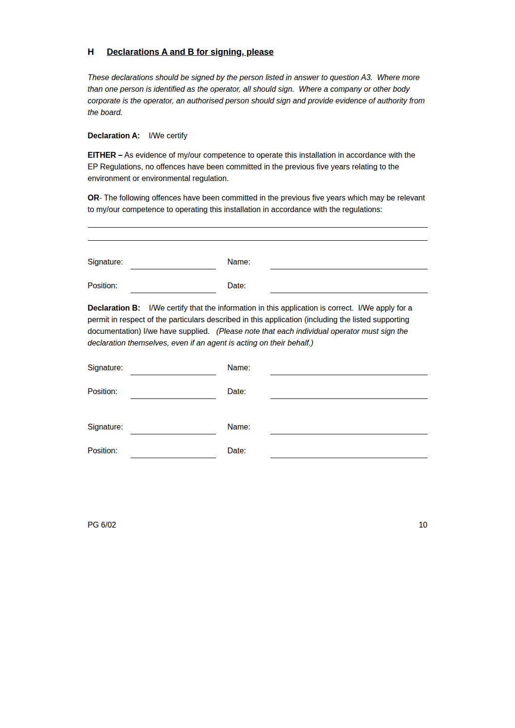HDeclarations A and B for signing, please
These declarations should be signed by the person listed in answer to question A3. Where more than one person is identified as the operator, all should sign. Where a company or other body corporate is the operator, an authorised person should sign and provide evidence of authority from the board.
Declaration A: I/We certify
EITHER – As evidence of my/our competence to operate this installation in accordance with the EP Regulations, no offences have been committed in the previous five years relating to the environment or environmental regulation.
OR- The following offences have been committed in the previous five years which may be relevant to my/our competence to operating this installation in accordance with the regulations:
| Signature: | | | Name: | |
| Position: | | | Date: | |
Declaration B: I/We certify that the information in this application is correct. I/We apply for a permit in respect of the particulars described in this application (including the listed supporting documentation) I/we have supplied. (Please note that each individual operator must sign the declaration themselves, even if an agent is acting on their behalf.)
| Signature: | | | Name: | |
| Position: | | | Date: | |
| Signature: | | | Name: | |
| Position: | | | Date: | |
PG 6/02 10